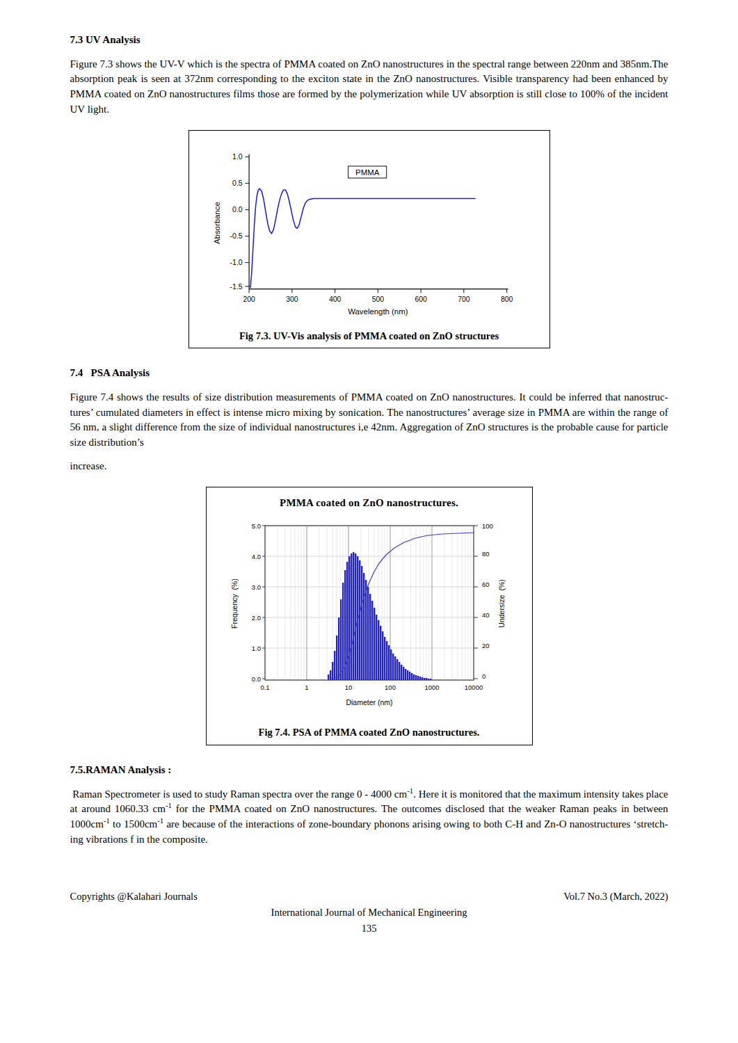7.3 UV Analysis
Figure 7.3 shows the UV-V which is the spectra of PMMA coated on ZnO nanostructures in the spectral range between 220nm and 385nm.The absorption peak is seen at 372nm corresponding to the exciton state in the ZnO nanostructures. Visible transparency had been enhanced by PMMA coated on ZnO nanostructures films those are formed by the polymerization while UV absorption is still close to 100% of the incident UV light.
1.0 0.5 0.0 -0.5 -1.0 -1.5 200 300 400 500 600 700 800 Wavelength (nm) Absorbance PMMA
Fig 7.3. UV-Vis analysis of PMMA coated on ZnO structures
7.4 PSA Analysis
Figure 7.4 shows the results of size distribution measurements of PMMA coated on ZnO nanostructures. It could be inferred that nanostructures’ cumulated diameters in effect is intense micro mixing by sonication. The nanostructures’ average size in PMMA are within the range of 56 nm, a slight difference from the size of individual nanostructures i,e 42nm. Aggregation of ZnO structures is the probable cause for particle size distribution’s
increase.
PMMA coated on ZnO nanostructures.
5.0 4.0 3.0 2.0 1.0 0.0 100 80 60 40 20 0 0.1 1 10 100 1000 10000 Diameter (nm) Frequency (%) Undersize (%)
Fig 7.4. PSA of PMMA coated ZnO nanostructures.
7.5.RAMAN Analysis :
Raman Spectrometer is used to study Raman spectra over the range 0 - 4000 cm-1. Here it is monitored that the maximum intensity takes place at around 1060.33 cm-1 for the PMMA coated on ZnO nanostructures. The outcomes disclosed that the weaker Raman peaks in between 1000cm-1 to 1500cm-1 are because of the interactions of zone-boundary phonons arising owing to both C-H and Zn-O nanostructures ‘stretching vibrations f in the composite.
Copyrights @Kalahari Journals Vol.7 No.3 (March, 2022)
International Journal of Mechanical Engineering
135